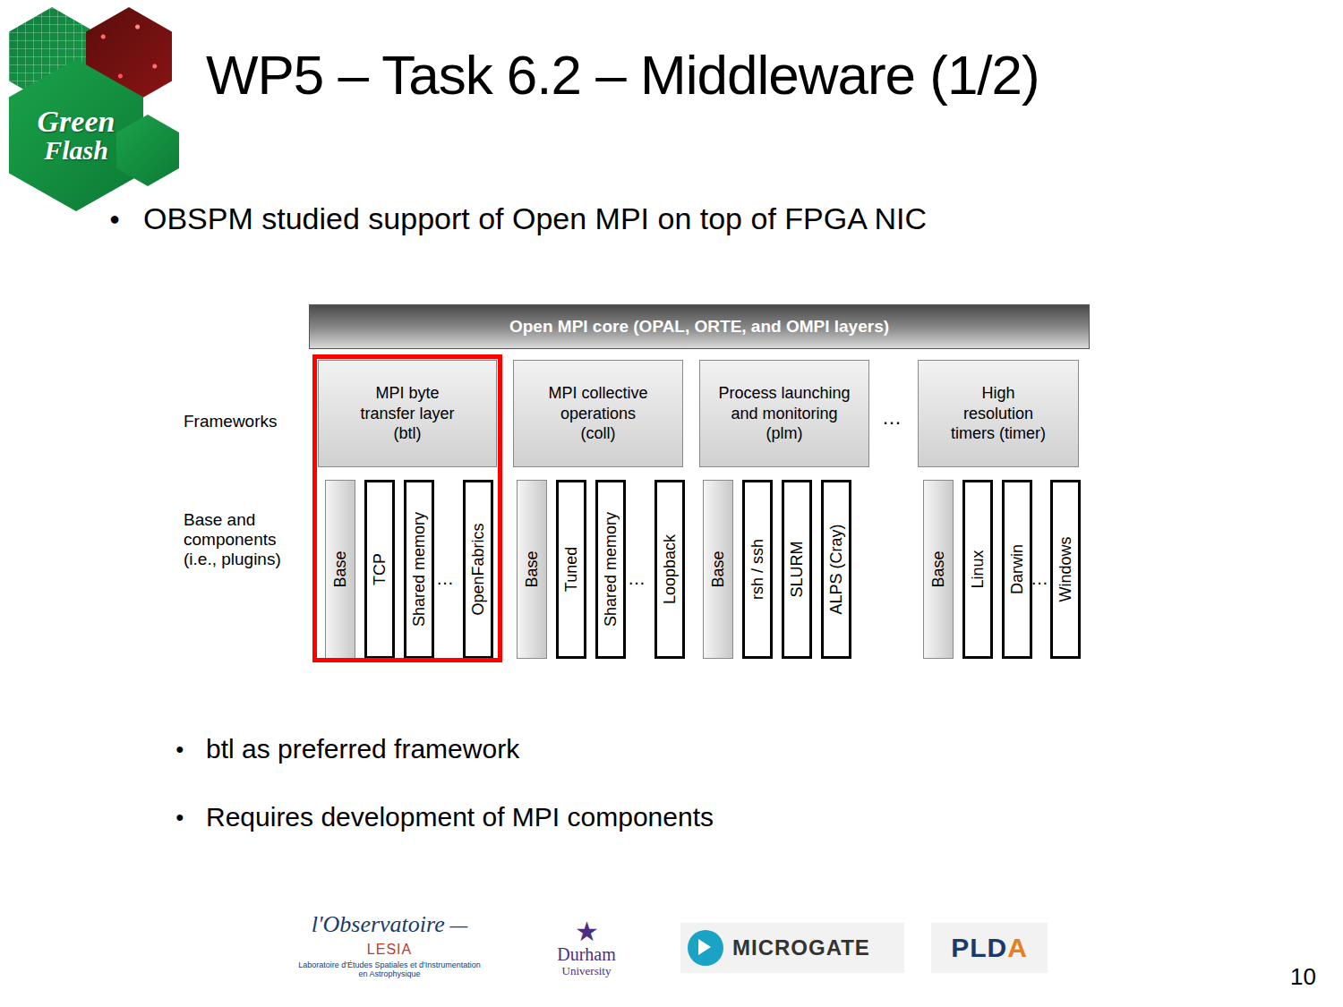Green Flash
WP5 – Task 6.2 – Middleware (1/2)
OBSPM studied support of Open MPI on top of FPGA NIC
Open MPI core (OPAL, ORTE, and OMPI layers)
Frameworks
Base and
components
(i.e., plugins)
MPI byte
transfer layer
(btl)
MPI collective
operations
(coll)
Process launching
and monitoring
(plm)
High
resolution
timers (timer)
…
Base
TCP
Shared memory
…
OpenFabrics
Base
Tuned
Shared memory
…
Loopback
Base
rsh / ssh
SLURM
ALPS (Cray)
Base
Linux
Darwin
…
Windows
btl as preferred framework
Requires development of MPI components
l'Observatoire — LESIA
Laboratoire d'Études Spatiales et d'Instrumentation en Astrophysique
★
Durham
University
MICROGATE
PLDA
10